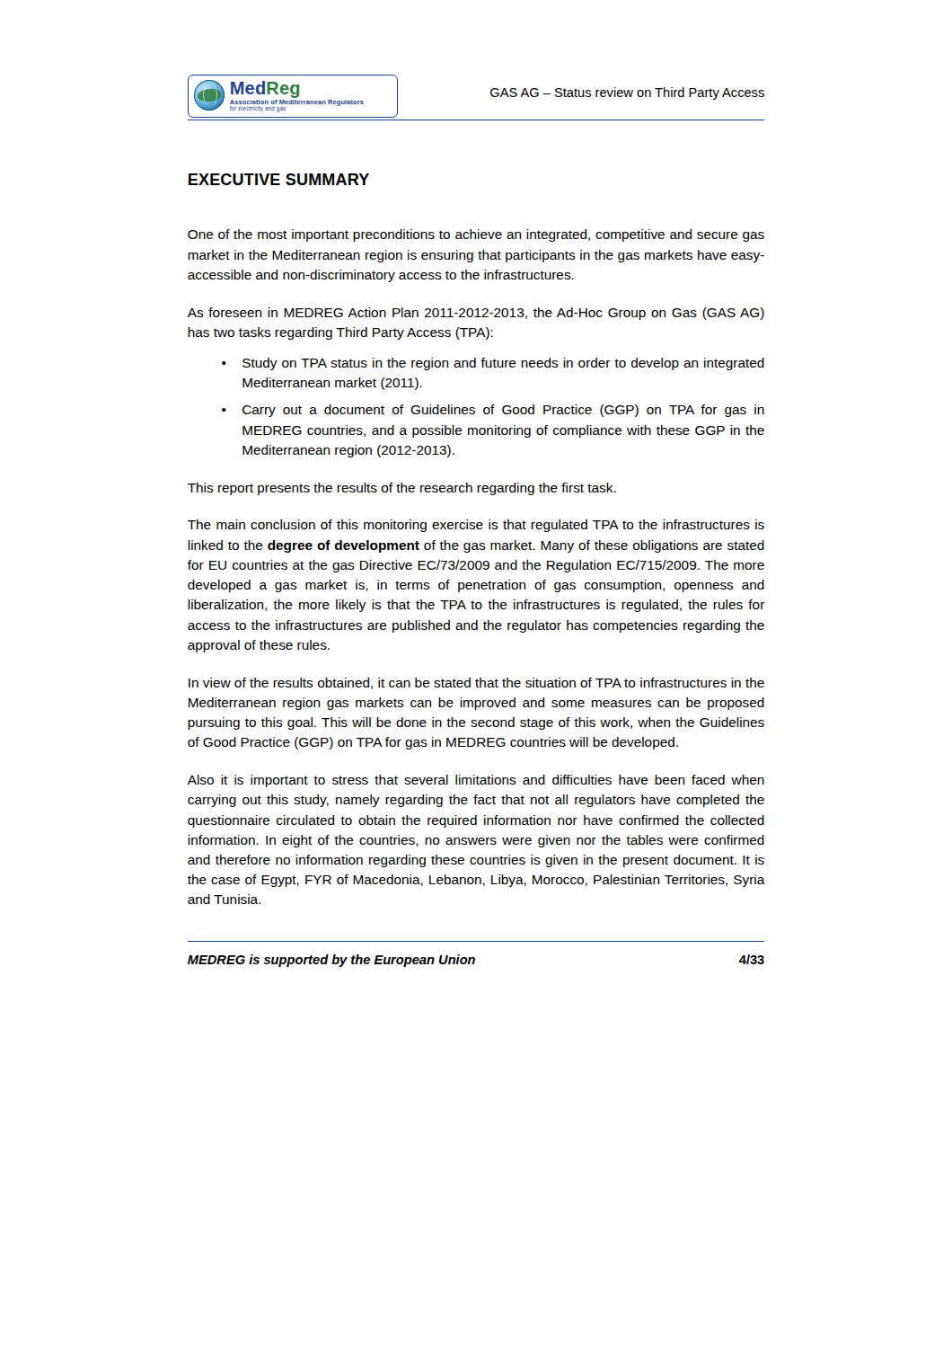MedReg
Association of Mediterranean Regulators
for electricity and gas
GAS AG – Status review on Third Party Access
EXECUTIVE SUMMARY
One of the most important preconditions to achieve an integrated, competitive and secure gas market in the Mediterranean region is ensuring that participants in the gas markets have easy-accessible and non-discriminatory access to the infrastructures.
As foreseen in MEDREG Action Plan 2011-2012-2013, the Ad-Hoc Group on Gas (GAS AG) has two tasks regarding Third Party Access (TPA):
Study on TPA status in the region and future needs in order to develop an integrated Mediterranean market (2011).
Carry out a document of Guidelines of Good Practice (GGP) on TPA for gas in MEDREG countries, and a possible monitoring of compliance with these GGP in the Mediterranean region (2012-2013).
This report presents the results of the research regarding the first task.
The main conclusion of this monitoring exercise is that regulated TPA to the infrastructures is linked to the degree of development of the gas market. Many of these obligations are stated for EU countries at the gas Directive EC/73/2009 and the Regulation EC/715/2009. The more developed a gas market is, in terms of penetration of gas consumption, openness and liberalization, the more likely is that the TPA to the infrastructures is regulated, the rules for access to the infrastructures are published and the regulator has competencies regarding the approval of these rules.
In view of the results obtained, it can be stated that the situation of TPA to infrastructures in the Mediterranean region gas markets can be improved and some measures can be proposed pursuing to this goal. This will be done in the second stage of this work, when the Guidelines of Good Practice (GGP) on TPA for gas in MEDREG countries will be developed.
Also it is important to stress that several limitations and difficulties have been faced when carrying out this study, namely regarding the fact that not all regulators have completed the questionnaire circulated to obtain the required information nor have confirmed the collected information. In eight of the countries, no answers were given nor the tables were confirmed and therefore no information regarding these countries is given in the present document. It is the case of Egypt, FYR of Macedonia, Lebanon, Libya, Morocco, Palestinian Territories, Syria and Tunisia.
MEDREG is supported by the European Union
4/33